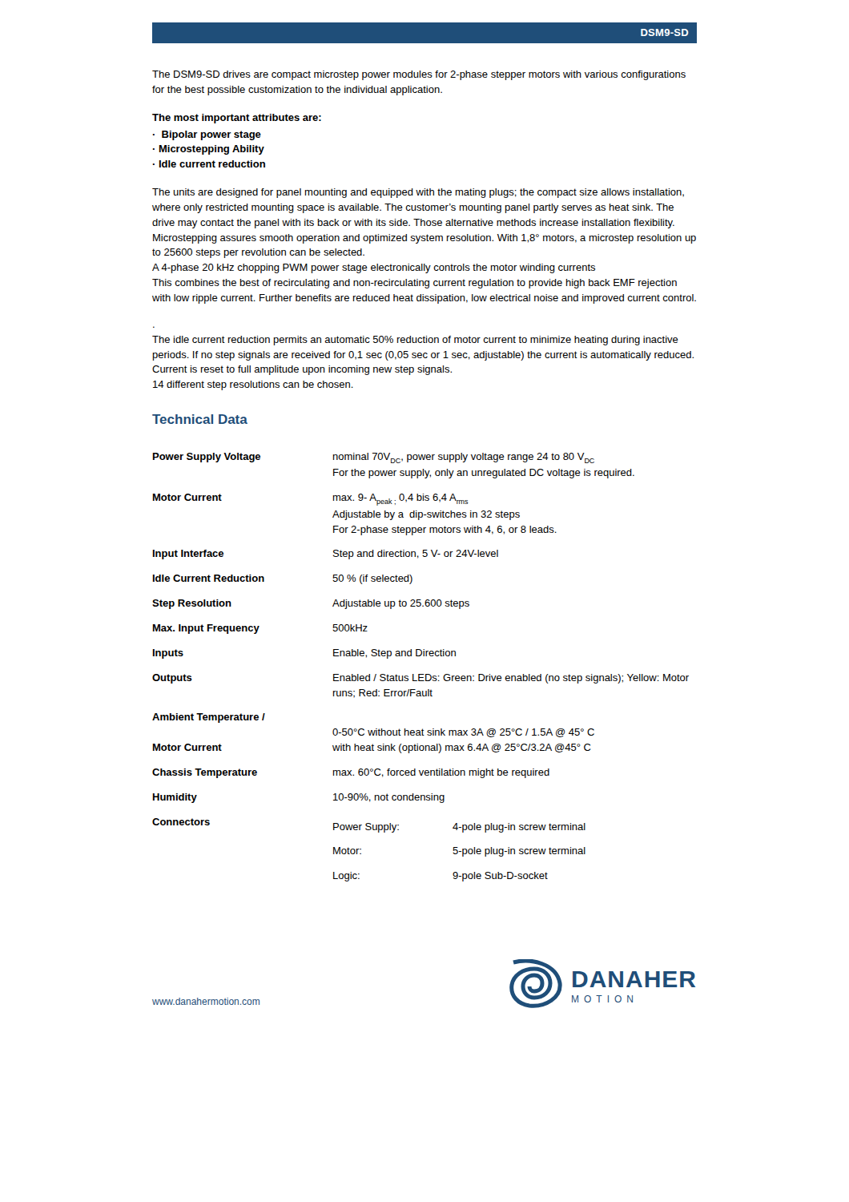DSM9-SD
The DSM9-SD drives are compact microstep power modules for 2-phase stepper motors with various configurations for the best possible customization to the individual application.
The most important attributes are:
Bipolar power stage
Microstepping Ability
Idle current reduction
The units are designed for panel mounting and equipped with the mating plugs; the compact size allows installation, where only restricted mounting space is available. The customer’s mounting panel partly serves as heat sink. The drive may contact the panel with its back or with its side. Those alternative methods increase installation flexibility.
Microstepping assures smooth operation and optimized system resolution. With 1,8° motors, a microstep resolution up to 25600 steps per revolution can be selected.
A 4-phase 20 kHz chopping PWM power stage electronically controls the motor winding currents
This combines the best of recirculating and non-recirculating current regulation to provide high back EMF rejection with low ripple current. Further benefits are reduced heat dissipation, low electrical noise and improved current control.
.
The idle current reduction permits an automatic 50% reduction of motor current to minimize heating during inactive periods. If no step signals are received for 0,1 sec (0,05 sec or 1 sec, adjustable) the current is automatically reduced. Current is reset to full amplitude upon incoming new step signals.
14 different step resolutions can be chosen.
Technical Data
| Power Supply Voltage | nominal 70V DC , power supply voltage range 24 to 80 V DC For the power supply, only an unregulated DC voltage is required. |
| Motor Current | max. 9- A peak ; 0,4 bis 6,4 A rms Adjustable by a dip-switches in 32 steps For 2-phase stepper motors with 4, 6, or 8 leads. |
| Input Interface | Step and direction, 5 V- or 24V-level |
| Idle Current Reduction | 50 % (if selected) |
| Step Resolution | Adjustable up to 25.600 steps |
| Max. Input Frequency | 500kHz |
| Inputs | Enable, Step and Direction |
| Outputs | Enabled / Status LEDs: Green: Drive enabled (no step signals); Yellow: Motor runs; Red: Error/Fault |
| Ambient Temperature / Motor Current | 0-50°C without heat sink max 3A @ 25°C / 1.5A @ 45° C with heat sink (optional) max 6.4A @ 25°C/3.2A @45° C |
| Chassis Temperature | max. 60°C, forced ventilation might be required |
| Humidity | 10-90%, not condensing |
| Connectors | / Power Supply: / 4-pole plug-in screw terminal / / Motor: / 5-pole plug-in screw terminal / / Logic: / 9-pole Sub-D-socket / |
www.danahermotion.com
DANAHER
MOTION